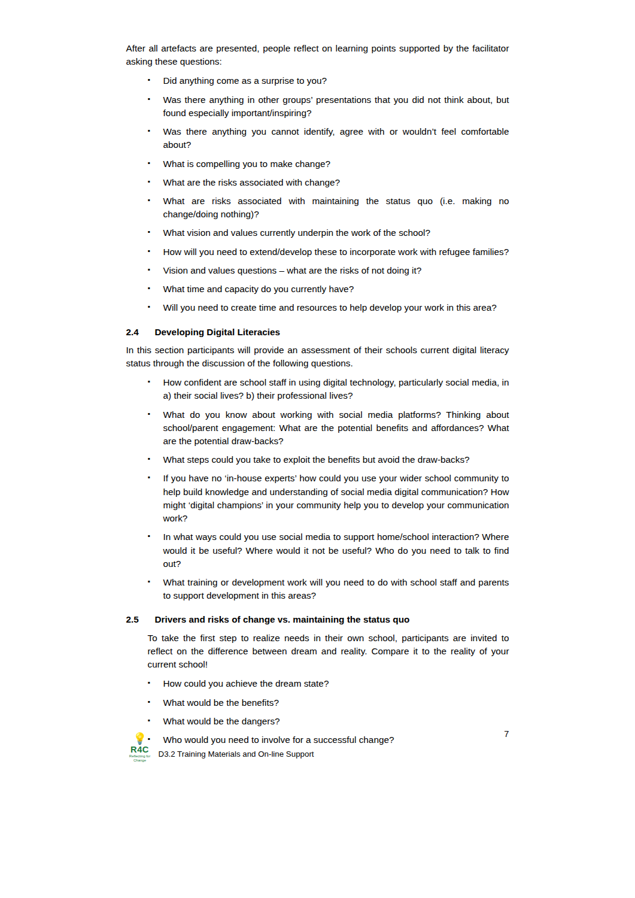After all artefacts are presented, people reflect on learning points supported by the facilitator asking these questions:
Did anything come as a surprise to you?
Was there anything in other groups’ presentations that you did not think about, but found especially important/inspiring?
Was there anything you cannot identify, agree with or wouldn’t feel comfortable about?
What is compelling you to make change?
What are the risks associated with change?
What are risks associated with maintaining the status quo (i.e. making no change/doing nothing)?
What vision and values currently underpin the work of the school?
How will you need to extend/develop these to incorporate work with refugee families?
Vision and values questions – what are the risks of not doing it?
What time and capacity do you currently have?
Will you need to create time and resources to help develop your work in this area?
2.4 Developing Digital Literacies
In this section participants will provide an assessment of their schools current digital literacy status through the discussion of the following questions.
How confident are school staff in using digital technology, particularly social media, in a) their social lives? b) their professional lives?
What do you know about working with social media platforms? Thinking about school/parent engagement: What are the potential benefits and affordances? What are the potential draw-backs?
What steps could you take to exploit the benefits but avoid the draw-backs?
If you have no ‘in-house experts’ how could you use your wider school community to help build knowledge and understanding of social media digital communication? How might ‘digital champions’ in your community help you to develop your communication work?
In what ways could you use social media to support home/school interaction? Where would it be useful? Where would it not be useful? Who do you need to talk to find out?
What training or development work will you need to do with school staff and parents to support development in this areas?
2.5 Drivers and risks of change vs. maintaining the status quo
To take the first step to realize needs in their own school, participants are invited to reflect on the difference between dream and reality. Compare it to the reality of your current school!
How could you achieve the dream state?
What would be the benefits?
What would be the dangers?
Who would you need to involve for a successful change?
7
💡 R4C Reflecting for Change
D3.2 Training Materials and On-line Support